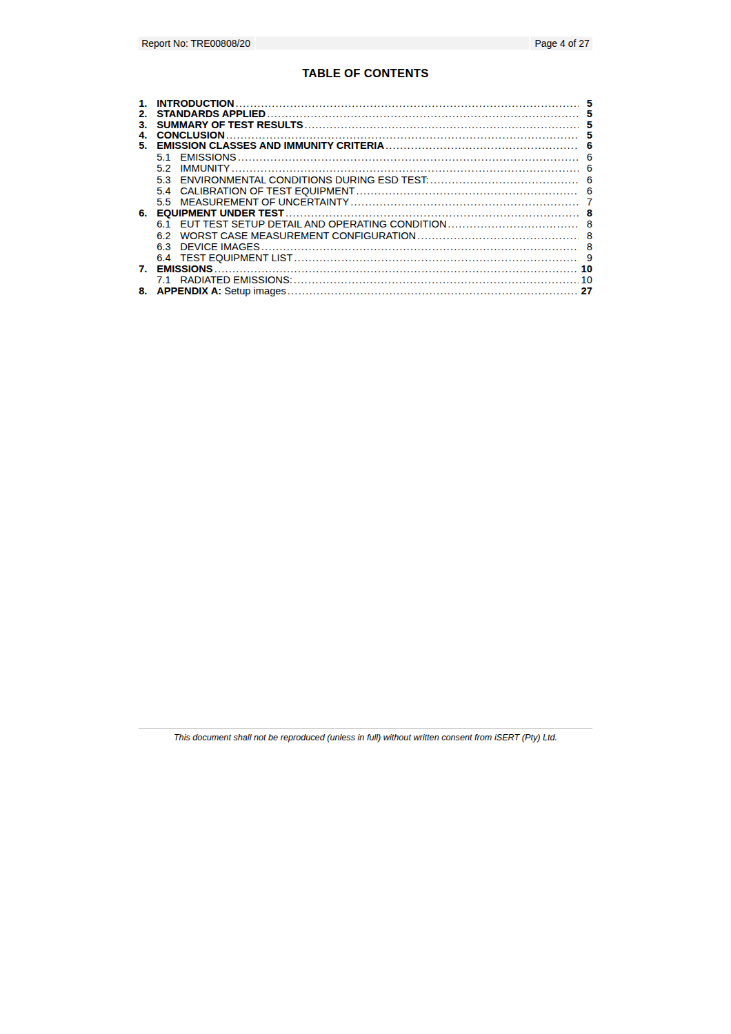Report No: TRE00808/20
Page 4 of 27
TABLE OF CONTENTS
1. INTRODUCTION .................................................................................................................................. 5
2. STANDARDS APPLIED ....................................................................................................................... 5
3. SUMMARY OF TEST RESULTS ............................................................................................................. 5
4. CONCLUSION ................................................................................................................................. 5
5. EMISSION CLASSES AND IMMUNITY CRITERIA ............................................................................. 6
5.1 EMISSIONS ......................................................................................................................... 6
5.2 IMMUNITY ............................................................................................................................ 6
5.3 ENVIRONMENTAL CONDITIONS DURING ESD TEST: .................................................................... 6
5.4 CALIBRATION OF TEST EQUIPMENT ............................................................................. 6
5.5 MEASUREMENT OF UNCERTAINTY .................................................................................. 7
6. EQUIPMENT UNDER TEST ..................................................................................................... 8
6.1 EUT TEST SETUP DETAIL AND OPERATING CONDITION ............................................................. 8
6.2 WORST CASE MEASUREMENT CONFIGURATION ........................................................................ 8
6.3 DEVICE IMAGES ................................................................................................................. 8
6.4 TEST EQUIPMENT LIST ....................................................................................................... 9
7. EMISSIONS ..................................................................................................................................... 10
7.1 RADIATED EMISSIONS: ....................................................................................................... 10
8. APPENDIX A: Setup images ................................................................................................. 27
This document shall not be reproduced (unless in full) without written consent from iSERT (Pty) Ltd.